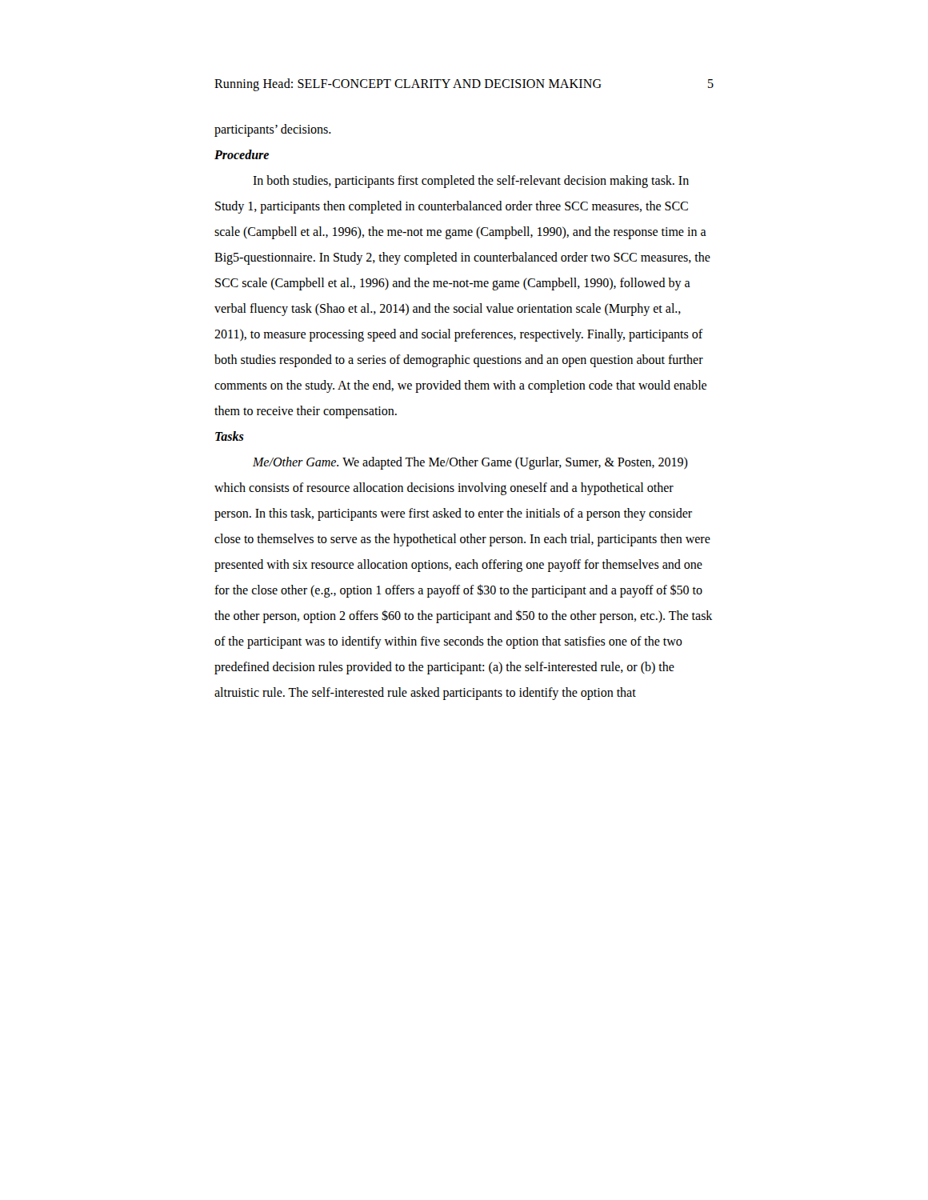Running Head: SELF-CONCEPT CLARITY AND DECISION MAKING 5
participants’ decisions.
Procedure
In both studies, participants first completed the self-relevant decision making task. In Study 1, participants then completed in counterbalanced order three SCC measures, the SCC scale (Campbell et al., 1996), the me-not me game (Campbell, 1990), and the response time in a Big5-questionnaire. In Study 2, they completed in counterbalanced order two SCC measures, the SCC scale (Campbell et al., 1996) and the me-not-me game (Campbell, 1990), followed by a verbal fluency task (Shao et al., 2014) and the social value orientation scale (Murphy et al., 2011), to measure processing speed and social preferences, respectively. Finally, participants of both studies responded to a series of demographic questions and an open question about further comments on the study. At the end, we provided them with a completion code that would enable them to receive their compensation.
Tasks
Me/Other Game. We adapted The Me/Other Game (Ugurlar, Sumer, & Posten, 2019) which consists of resource allocation decisions involving oneself and a hypothetical other person. In this task, participants were first asked to enter the initials of a person they consider close to themselves to serve as the hypothetical other person. In each trial, participants then were presented with six resource allocation options, each offering one payoff for themselves and one for the close other (e.g., option 1 offers a payoff of $30 to the participant and a payoff of $50 to the other person, option 2 offers $60 to the participant and $50 to the other person, etc.). The task of the participant was to identify within five seconds the option that satisfies one of the two predefined decision rules provided to the participant: (a) the self-interested rule, or (b) the altruistic rule. The self-interested rule asked participants to identify the option that